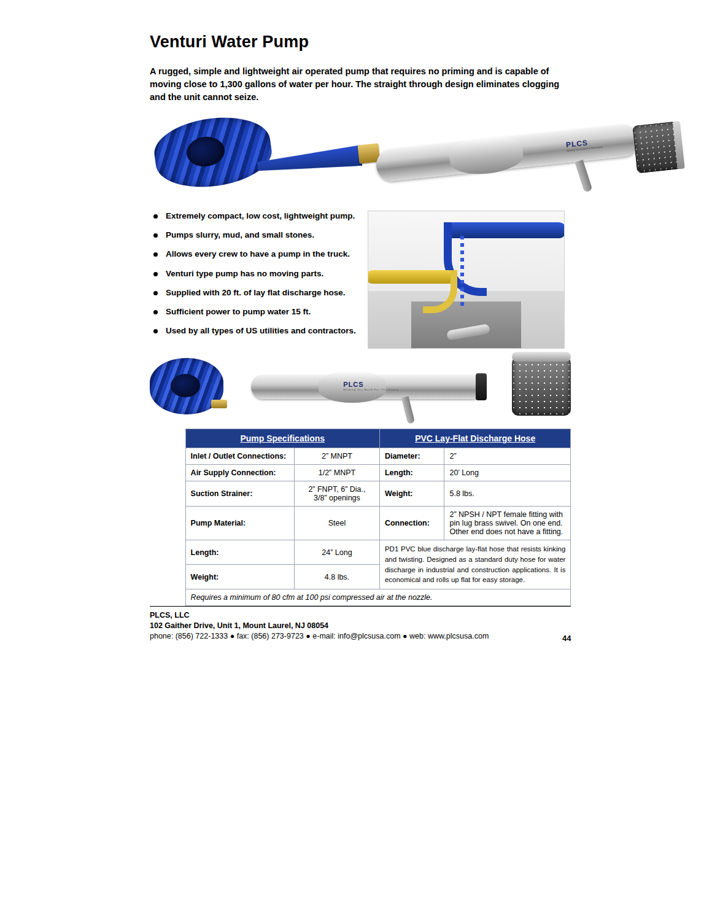Venturi Water Pump
A rugged, simple and lightweight air operated pump that requires no priming and is capable of moving close to 1,300 gallons of water per hour. The straight through design eliminates clogging and the unit cannot seize.
PLCSHelping You Build For The Future
Extremely compact, low cost, lightweight pump.
Pumps slurry, mud, and small stones.
Allows every crew to have a pump in the truck.
Venturi type pump has no moving parts.
Supplied with 20 ft. of lay flat discharge hose.
Sufficient power to pump water 15 ft.
Used by all types of US utilities and contractors.
PLCSHelping You Build For The Future
| Pump Specifications | PVC Lay-Flat Discharge Hose |
| --- | --- |
| Inlet / Outlet Connections: | 2” MNPT | Diameter: | 2” |
| Air Supply Connection: | 1/2” MNPT | Length: | 20’ Long |
| Suction Strainer: | 2” FNPT, 6” Dia., 3/8” openings | Weight: | 5.8 lbs. |
| Pump Material: | Steel | Connection: | 2” NPSH / NPT female fitting with pin lug brass swivel. On one end. Other end does not have a fitting. |
| Length: | 24” Long | PD1 PVC blue discharge lay-flat hose that resists kinking and twisting. Designed as a standard duty hose for water discharge in industrial and construction applications. It is economical and rolls up flat for easy storage. |
| Weight: | 4.8 lbs. |
| Requires a minimum of 80 cfm at 100 psi compressed air at the nozzle. |
PLCS, LLC
102 Gaither Drive, Unit 1, Mount Laurel, NJ 08054
phone: (856) 722-1333 ● fax: (856) 273-9723 ● e-mail: info@plcsusa.com ● web: www.plcsusa.com
44